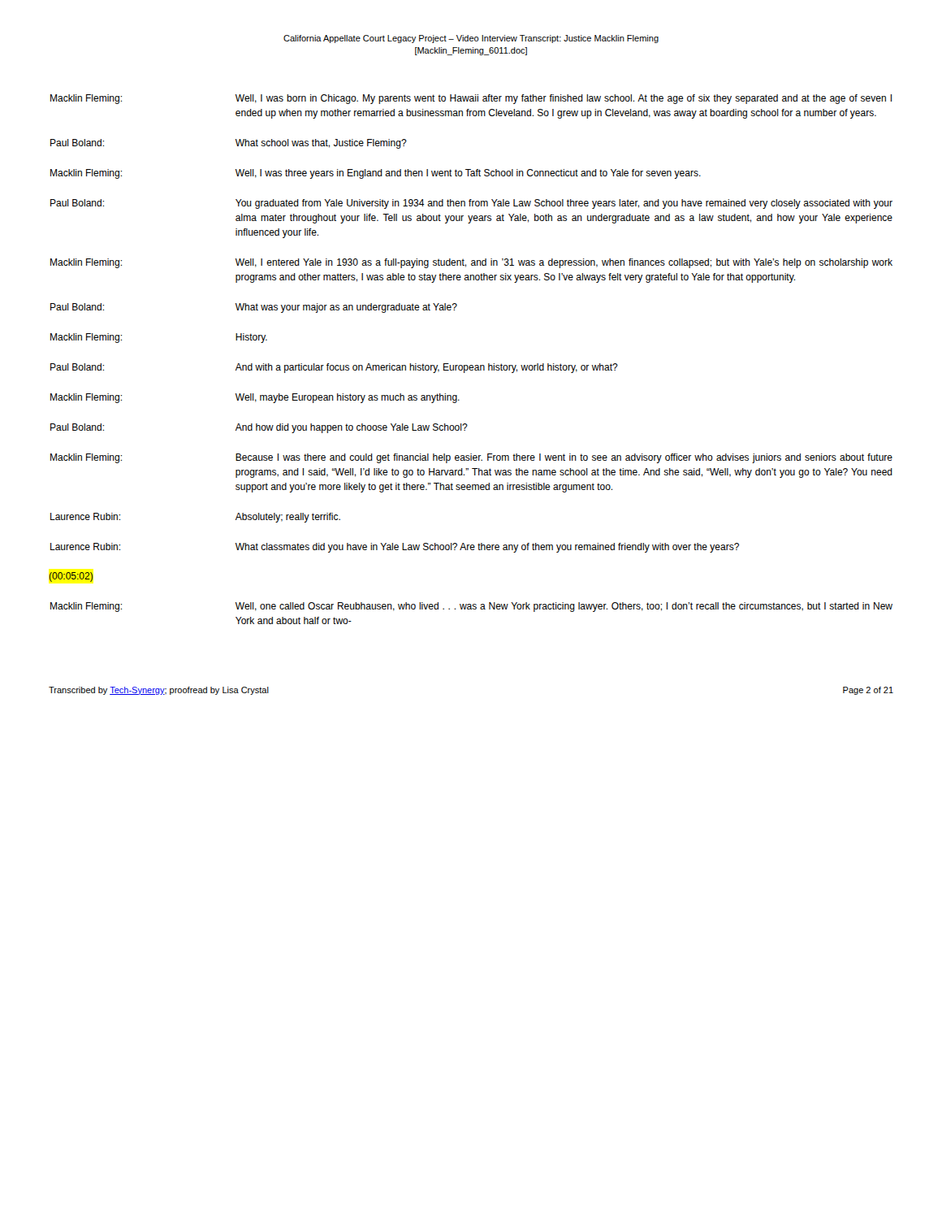California Appellate Court Legacy Project – Video Interview Transcript: Justice Macklin Fleming [Macklin_Fleming_6011.doc]
| Macklin Fleming: | Well, I was born in Chicago. My parents went to Hawaii after my father finished law school. At the age of six they separated and at the age of seven I ended up when my mother remarried a businessman from Cleveland. So I grew up in Cleveland, was away at boarding school for a number of years. |
| Paul Boland: | What school was that, Justice Fleming? |
| Macklin Fleming: | Well, I was three years in England and then I went to Taft School in Connecticut and to Yale for seven years. |
| Paul Boland: | You graduated from Yale University in 1934 and then from Yale Law School three years later, and you have remained very closely associated with your alma mater throughout your life. Tell us about your years at Yale, both as an undergraduate and as a law student, and how your Yale experience influenced your life. |
| Macklin Fleming: | Well, I entered Yale in 1930 as a full-paying student, and in ’31 was a depression, when finances collapsed; but with Yale’s help on scholarship work programs and other matters, I was able to stay there another six years. So I’ve always felt very grateful to Yale for that opportunity. |
| Paul Boland: | What was your major as an undergraduate at Yale? |
| Macklin Fleming: | History. |
| Paul Boland: | And with a particular focus on American history, European history, world history, or what? |
| Macklin Fleming: | Well, maybe European history as much as anything. |
| Paul Boland: | And how did you happen to choose Yale Law School? |
| Macklin Fleming: | Because I was there and could get financial help easier. From there I went in to see an advisory officer who advises juniors and seniors about future programs, and I said, “Well, I’d like to go to Harvard.” That was the name school at the time. And she said, “Well, why don’t you go to Yale? You need support and you’re more likely to get it there.” That seemed an irresistible argument too. |
| Laurence Rubin: | Absolutely; really terrific. |
| Laurence Rubin: | What classmates did you have in Yale Law School? Are there any of them you remained friendly with over the years? |
(00:05:02)
| Macklin Fleming: | Well, one called Oscar Reubhausen, who lived . . . was a New York practicing lawyer. Others, too; I don’t recall the circumstances, but I started in New York and about half or two- |
Transcribed by Tech-Synergy; proofread by Lisa Crystal Page 2 of 21